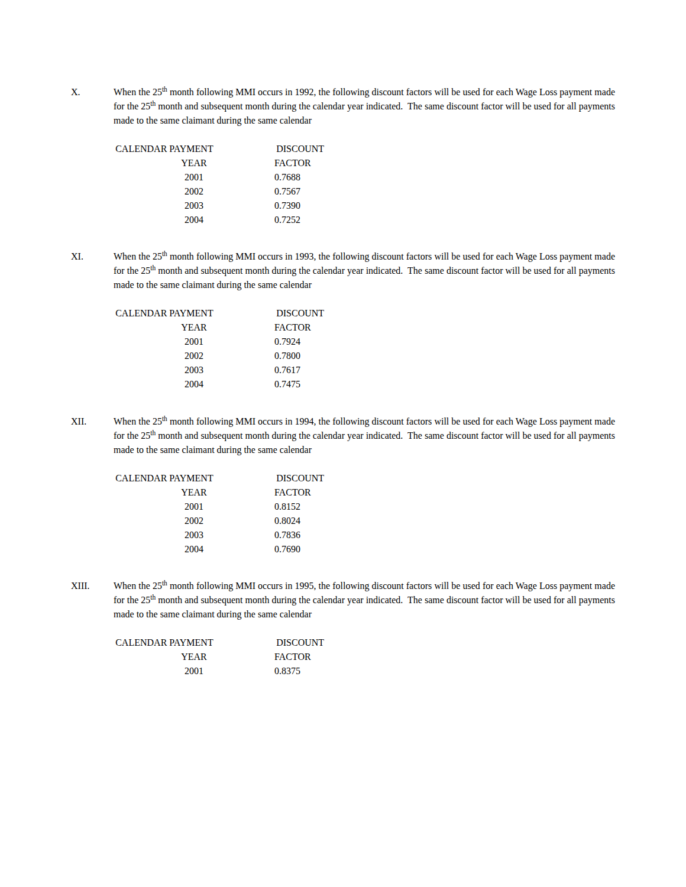X.
When the 25th month following MMI occurs in 1992, the following discount factors will be used for each Wage Loss payment made for the 25th month and subsequent month during the calendar year indicated. The same discount factor will be used for all payments made to the same claimant during the same calendar
CALENDAR PAYMENT DISCOUNT
YEAR FACTOR
20010.7688
20020.7567
20030.7390
20040.7252
XI.
When the 25th month following MMI occurs in 1993, the following discount factors will be used for each Wage Loss payment made for the 25th month and subsequent month during the calendar year indicated. The same discount factor will be used for all payments made to the same claimant during the same calendar
CALENDAR PAYMENT DISCOUNT
YEAR FACTOR
20010.7924
20020.7800
20030.7617
20040.7475
XII.
When the 25th month following MMI occurs in 1994, the following discount factors will be used for each Wage Loss payment made for the 25th month and subsequent month during the calendar year indicated. The same discount factor will be used for all payments made to the same claimant during the same calendar
CALENDAR PAYMENT DISCOUNT
YEAR FACTOR
20010.8152
20020.8024
20030.7836
20040.7690
XIII.
When the 25th month following MMI occurs in 1995, the following discount factors will be used for each Wage Loss payment made for the 25th month and subsequent month during the calendar year indicated. The same discount factor will be used for all payments made to the same claimant during the same calendar
CALENDAR PAYMENT DISCOUNT
YEAR FACTOR
20010.8375